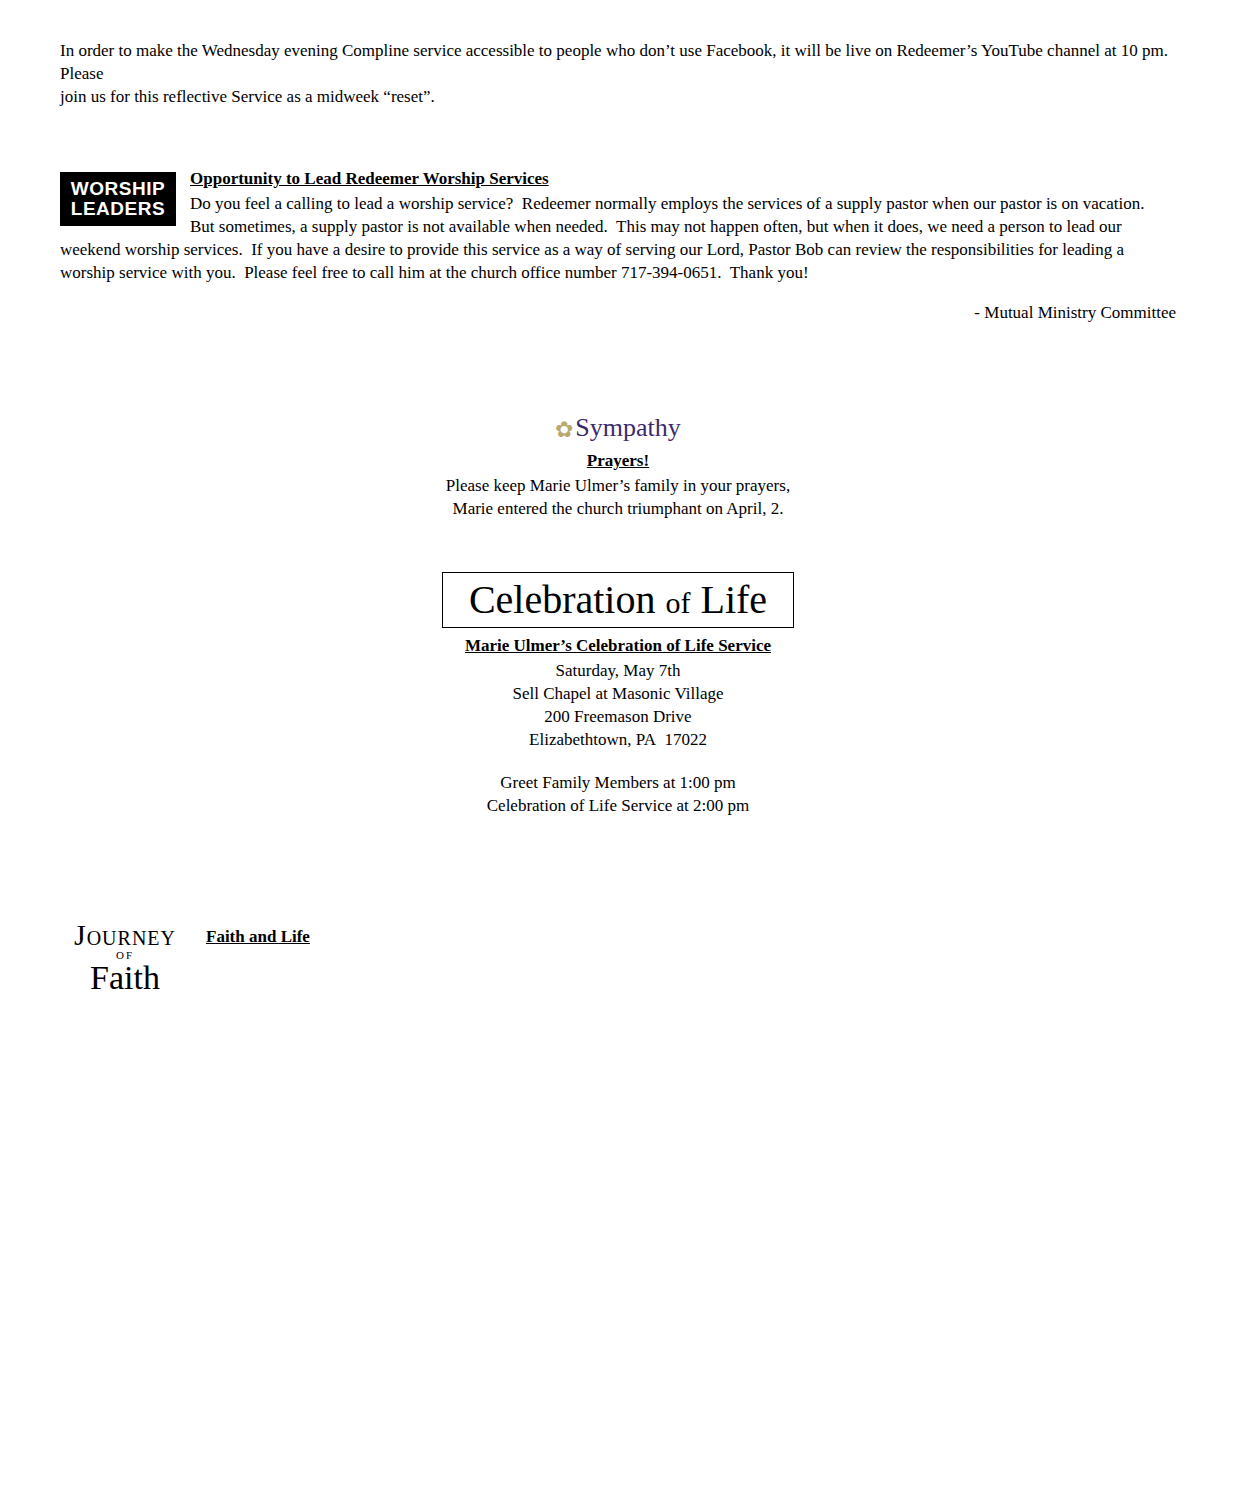In order to make the Wednesday evening Compline service accessible to people who don’t use Facebook, it will be live on Redeemer’s YouTube channel at 10 pm. Please
join us for this reflective Service as a midweek “reset”.
WORSHIP LEADERS
Opportunity to Lead Redeemer Worship Services
Do you feel a calling to lead a worship service? Redeemer normally employs the services of a supply pastor when our pastor is on vacation. But sometimes, a supply pastor is not available when needed. This may not happen often, but when it does, we need a person to lead our weekend worship services. If you have a desire to provide this service as a way of serving our Lord, Pastor Bob can review the responsibilities for leading a worship service with you. Please feel free to call him at the church office number 717-394-0651. Thank you!
- Mutual Ministry Committee
✿Sympathy
Prayers!
Please keep Marie Ulmer’s family in your prayers,
Marie entered the church triumphant on April, 2.
Celebration of Life
Marie Ulmer’s Celebration of Life Service
Saturday, May 7th
Sell Chapel at Masonic Village
200 Freemason Drive
Elizabethtown, PA 17022
Greet Family Members at 1:00 pm
Celebration of Life Service at 2:00 pm
JOURNEY
OF
Faith
Faith and Life